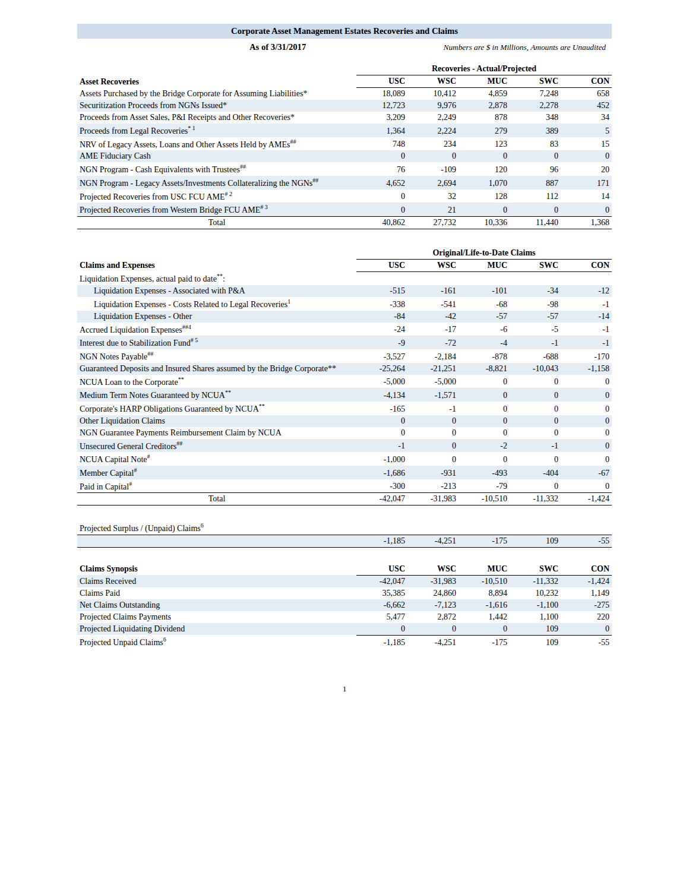Corporate Asset Management Estates Recoveries and Claims
As of 3/31/2017
Numbers are $ in Millions, Amounts are Unaudited
| | Recoveries - Actual/Projected |
| Asset Recoveries | USC | WSC | MUC | SWC | CON |
| Assets Purchased by the Bridge Corporate for Assuming Liabilities* | 18,089 | 10,412 | 4,859 | 7,248 | 658 |
| Securitization Proceeds from NGNs Issued* | 12,723 | 9,976 | 2,878 | 2,278 | 452 |
| Proceeds from Asset Sales, P&I Receipts and Other Recoveries* | 3,209 | 2,249 | 878 | 348 | 34 |
| Proceeds from Legal Recoveries * 1 | 1,364 | 2,224 | 279 | 389 | 5 |
| NRV of Legacy Assets, Loans and Other Assets Held by AMEs ## | 748 | 234 | 123 | 83 | 15 |
| AME Fiduciary Cash | 0 | 0 | 0 | 0 | 0 |
| NGN Program - Cash Equivalents with Trustees ## | 76 | -109 | 120 | 96 | 20 |
| NGN Program - Legacy Assets/Investments Collateralizing the NGNs ## | 4,652 | 2,694 | 1,070 | 887 | 171 |
| Projected Recoveries from USC FCU AME # 2 | 0 | 32 | 128 | 112 | 14 |
| Projected Recoveries from Western Bridge FCU AME # 3 | 0 | 21 | 0 | 0 | 0 |
| Total | 40,862 | 27,732 | 10,336 | 11,440 | 1,368 |
| | Original/Life-to-Date Claims |
| Claims and Expenses | USC | WSC | MUC | SWC | CON |
| Liquidation Expenses, actual paid to date ** : | | | | | |
| Liquidation Expenses - Associated with P&A | -515 | -161 | -101 | -34 | -12 |
| Liquidation Expenses - Costs Related to Legal Recoveries 1 | -338 | -541 | -68 | -98 | -1 |
| Liquidation Expenses - Other | -84 | -42 | -57 | -57 | -14 |
| Accrued Liquidation Expenses ##4 | -24 | -17 | -6 | -5 | -1 |
| Interest due to Stabilization Fund # 5 | -9 | -72 | -4 | -1 | -1 |
| NGN Notes Payable ## | -3,527 | -2,184 | -878 | -688 | -170 |
| Guaranteed Deposits and Insured Shares assumed by the Bridge Corporate** | -25,264 | -21,251 | -8,821 | -10,043 | -1,158 |
| NCUA Loan to the Corporate ** | -5,000 | -5,000 | 0 | 0 | 0 |
| Medium Term Notes Guaranteed by NCUA ** | -4,134 | -1,571 | 0 | 0 | 0 |
| Corporate's HARP Obligations Guaranteed by NCUA ** | -165 | -1 | 0 | 0 | 0 |
| Other Liquidation Claims | 0 | 0 | 0 | 0 | 0 |
| NGN Guarantee Payments Reimbursement Claim by NCUA | 0 | 0 | 0 | 0 | 0 |
| Unsecured General Creditors ## | -1 | 0 | -2 | -1 | 0 |
| NCUA Capital Note # | -1,000 | 0 | 0 | 0 | 0 |
| Member Capital # | -1,686 | -931 | -493 | -404 | -67 |
| Paid in Capital # | -300 | -213 | -79 | 0 | 0 |
| Total | -42,047 | -31,983 | -10,510 | -11,332 | -1,424 |
| Projected Surplus / (Unpaid) Claims 6 | | | | | |
| | -1,185 | -4,251 | -175 | 109 | -55 |
| Claims Synopsis | USC | WSC | MUC | SWC | CON |
| Claims Received | -42,047 | -31,983 | -10,510 | -11,332 | -1,424 |
| Claims Paid | 35,385 | 24,860 | 8,894 | 10,232 | 1,149 |
| Net Claims Outstanding | -6,662 | -7,123 | -1,616 | -1,100 | -275 |
| Projected Claims Payments | 5,477 | 2,872 | 1,442 | 1,100 | 220 |
| Projected Liquidating Dividend | 0 | 0 | 0 | 109 | 0 |
| Projected Unpaid Claims 6 | -1,185 | -4,251 | -175 | 109 | -55 |
1